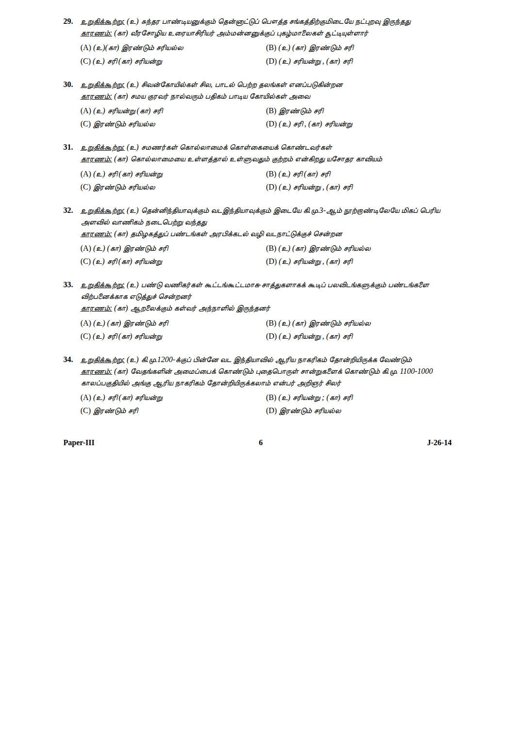29.
உறுதிக்கூற்று: (உ) சுந்தர பாண்டியனுக்கும் தென்னாட்டுப் பௌத்த சங்கத்திற்குமிடையே நட்புறவு இருந்தது
காரணம்: (கா) வீரசோழிய உரையாசிரியர் அம்மன்னனுக்குப் புகழ்மாலைகள் சூட்டியுள்ளார்
| (A) (உ)(கா) இரண்டும் சரியல்ல | (B) (உ) (கா) இரண்டும் சரி |
| (C) (உ) சரி (கா) சரியன்று | (D) (உ) சரியன்று , (கா) சரி |
30.
உறுதிக்கூற்று: (உ) சிவன்கோயில்கள் சில, பாடல் பெற்ற தலங்கள் எனப்படுகின்றன
காரணம்: (கா) சமய குரவர் நால்வரும் பதிகம் பாடிய கோயில்கள் அவை
| (A) (உ) சரியன்று (கா) சரி | (B) இரண்டும் சரி |
| (C) இரண்டும் சரியல்ல | (D) (உ) சரி , (கா) சரியன்று |
31.
உறுதிக்கூற்று: (உ) சமணர்கள் கொல்லாமைக் கொள்கையைக் கொண்டவர்கள்
காரணம்: (கா) கொல்லாமையை உள்ளத்தால் உள்ளுவதும் குற்றம் என்கிறது யசோதர காவியம்
| (A) (உ) சரி (கா) சரியன்று | (B) (உ) சரி (கா) சரி |
| (C) இரண்டும் சரியல்ல | (D) (உ) சரியன்று , (கா) சரி |
32.
உறுதிக்கூற்று: (உ) தென்னிந்தியாவுக்கும் வடஇந்தியாவுக்கும் இடையே கி.மு.3-ஆம் நூற்றாண்டிலேயே மிகப் பெரிய அளவில் வாணிகம் நடைபெற்று வந்தது
காரணம்: (கா) தமிழகத்துப் பண்டங்கள் அரபிக்கடல் வழி வடநாட்டுக்குச் சென்றன
| (A) (உ) (கா) இரண்டும் சரி | (B) (உ) (கா) இரண்டும் சரியல்ல |
| (C) (உ) சரி (கா) சரியன்று | (D) (உ) சரியன்று , (கா) சரி |
33.
உறுதிக்கூற்று: (உ) பண்டு வணிகர்கள் கூட்டங்கூட்டமாக-சாத்துகளாகக் கூடிப் பலவிடங்களுக்கும் பண்டங்களை விற்பனைக்காக எடுத்துச் சென்றனர்
காரணம்: (கா) ஆறலைக்கும் கள்வர் அந்நாளில் இருந்தனர்
| (A) (உ) (கா) இரண்டும் சரி | (B) (உ) (கா) இரண்டும் சரியல்ல |
| (C) (உ) சரி (கா) சரியன்று | (D) (உ) சரியன்று , (கா) சரி |
34.
உறுதிக்கூற்று: (உ) கி.மு.1200-க்குப் பின்னே வட இந்தியாவில் ஆரிய நாகரிகம் தோன்றியிருக்க வேண்டும்
காரணம்: (கா) வேதங்களின் அமைப்பைக் கொண்டும் புதைபொருள் சான்றுகளைக் கொண்டும் கி.மு. 1100-1000 காலப்பகுதியில் அங்கு ஆரிய நாகரிகம் தோன்றியிருக்கலாம் என்பர் அறிஞர் சிலர்
| (A) (உ) சரி (கா) சரியன்று | (B) (உ) சரியன்று ; (கா) சரி |
| (C) இரண்டும் சரி | (D) இரண்டும் சரியல்ல |
Paper-III 6 J-26-14